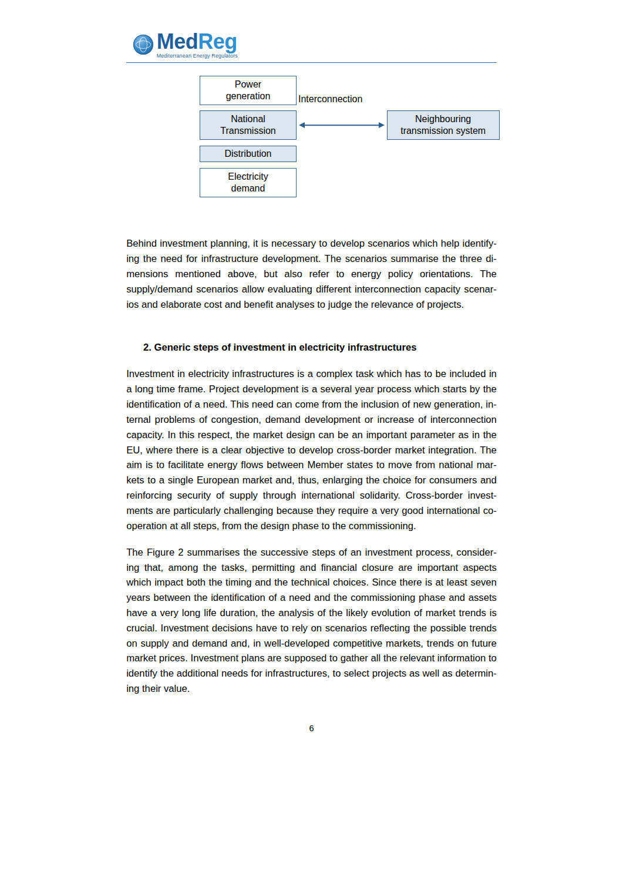Med Reg
Mediterranean Energy Regulators
Power
generation
National
Transmission
Distribution
Electricity
demand
Interconnection
Neighbouring
transmission system
Behind investment planning, it is necessary to develop scenarios which help identifying the need for infrastructure development. The scenarios summarise the three dimensions mentioned above, but also refer to energy policy orientations. The supply/demand scenarios allow evaluating different interconnection capacity scenarios and elaborate cost and benefit analyses to judge the relevance of projects.
2. Generic steps of investment in electricity infrastructures
Investment in electricity infrastructures is a complex task which has to be included in a long time frame. Project development is a several year process which starts by the identification of a need. This need can come from the inclusion of new generation, internal problems of congestion, demand development or increase of interconnection capacity. In this respect, the market design can be an important parameter as in the EU, where there is a clear objective to develop cross-border market integration. The aim is to facilitate energy flows between Member states to move from national markets to a single European market and, thus, enlarging the choice for consumers and reinforcing security of supply through international solidarity. Cross-border investments are particularly challenging because they require a very good international cooperation at all steps, from the design phase to the commissioning.
The Figure 2 summarises the successive steps of an investment process, considering that, among the tasks, permitting and financial closure are important aspects which impact both the timing and the technical choices. Since there is at least seven years between the identification of a need and the commissioning phase and assets have a very long life duration, the analysis of the likely evolution of market trends is crucial. Investment decisions have to rely on scenarios reflecting the possible trends on supply and demand and, in well-developed competitive markets, trends on future market prices. Investment plans are supposed to gather all the relevant information to identify the additional needs for infrastructures, to select projects as well as determining their value.
6